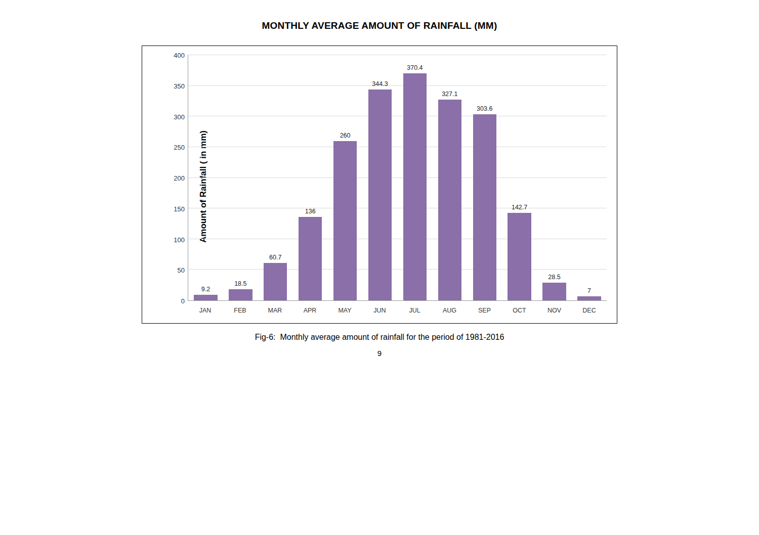MONTHLY AVERAGE AMOUNT OF RAINFALL (MM)
Amount of Rainfall ( in mm)
400 350 300 250 200 150 100 50 0
9.2
18.5
60.7
136
260
344.3
370.4
327.1
303.6
142.7
28.5
7
JAN FEB MAR APR MAY JUN JUL AUG SEP OCT NOV DEC
Fig-6: Monthly average amount of rainfall for the period of 1981-2016
9